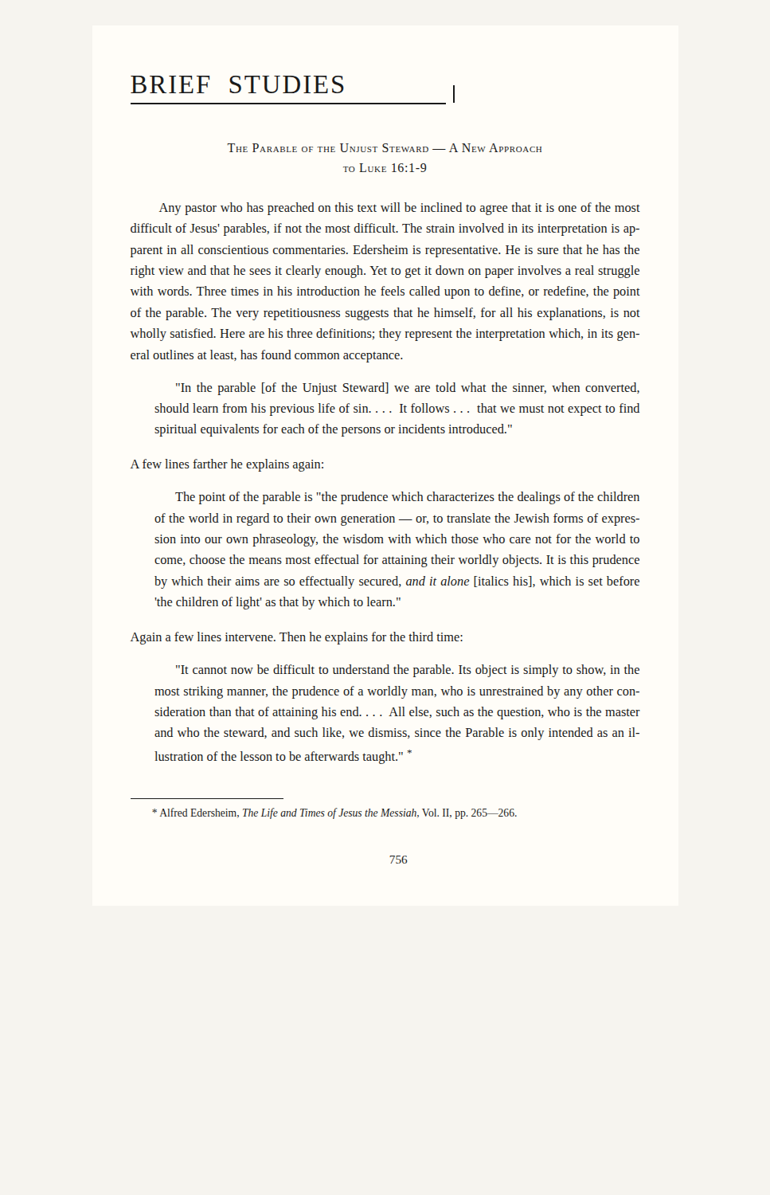BRIEF STUDIES
The Parable of the Unjust Steward — A New Approach to Luke 16:1-9
Any pastor who has preached on this text will be inclined to agree that it is one of the most difficult of Jesus' parables, if not the most difficult. The strain involved in its interpretation is apparent in all conscientious commentaries. Edersheim is representative. He is sure that he has the right view and that he sees it clearly enough. Yet to get it down on paper involves a real struggle with words. Three times in his introduction he feels called upon to define, or redefine, the point of the parable. The very repetitiousness suggests that he himself, for all his explanations, is not wholly satisfied. Here are his three definitions; they represent the interpretation which, in its general outlines at least, has found common acceptance.
"In the parable [of the Unjust Steward] we are told what the sinner, when converted, should learn from his previous life of sin. . . . It follows . . . that we must not expect to find spiritual equivalents for each of the persons or incidents introduced."
A few lines farther he explains again:
The point of the parable is "the prudence which characterizes the dealings of the children of the world in regard to their own generation — or, to translate the Jewish forms of expression into our own phraseology, the wisdom with which those who care not for the world to come, choose the means most effectual for attaining their worldly objects. It is this prudence by which their aims are so effectually secured, and it alone [italics his], which is set before 'the children of light' as that by which to learn."
Again a few lines intervene. Then he explains for the third time:
"It cannot now be difficult to understand the parable. Its object is simply to show, in the most striking manner, the prudence of a worldly man, who is unrestrained by any other consideration than that of attaining his end. . . . All else, such as the question, who is the master and who the steward, and such like, we dismiss, since the Parable is only intended as an illustration of the lesson to be afterwards taught." *
* Alfred Edersheim, The Life and Times of Jesus the Messiah, Vol. II, pp. 265—266.
756